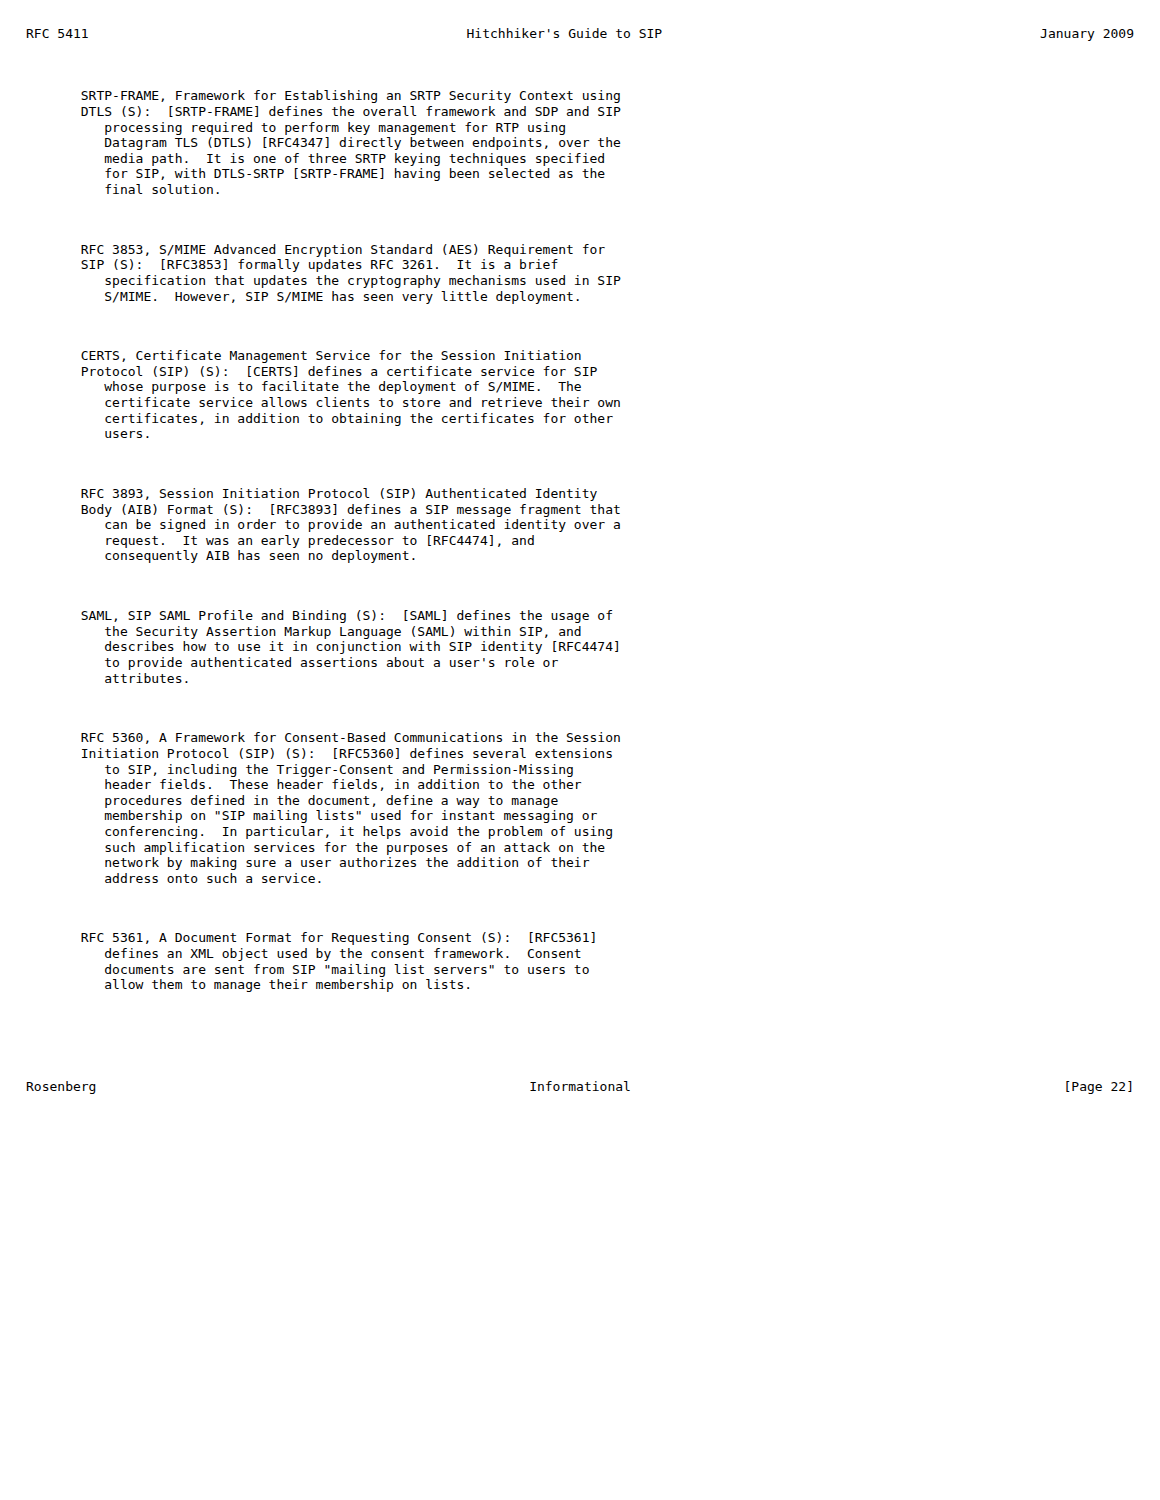RFC 5411 Hitchhiker's Guide to SIP January 2009
SRTP-FRAME, Framework for Establishing an SRTP Security Context using DTLS (S): [SRTP-FRAME] defines the overall framework and SDP and SIP processing required to perform key management for RTP using Datagram TLS (DTLS) [RFC4347] directly between endpoints, over the media path. It is one of three SRTP keying techniques specified for SIP, with DTLS-SRTP [SRTP-FRAME] having been selected as the final solution.
RFC 3853, S/MIME Advanced Encryption Standard (AES) Requirement for SIP (S): [RFC3853] formally updates RFC 3261. It is a brief specification that updates the cryptography mechanisms used in SIP S/MIME. However, SIP S/MIME has seen very little deployment.
CERTS, Certificate Management Service for the Session Initiation Protocol (SIP) (S): [CERTS] defines a certificate service for SIP whose purpose is to facilitate the deployment of S/MIME. The certificate service allows clients to store and retrieve their own certificates, in addition to obtaining the certificates for other users.
RFC 3893, Session Initiation Protocol (SIP) Authenticated Identity Body (AIB) Format (S): [RFC3893] defines a SIP message fragment that can be signed in order to provide an authenticated identity over a request. It was an early predecessor to [RFC4474], and consequently AIB has seen no deployment.
SAML, SIP SAML Profile and Binding (S): [SAML] defines the usage of the Security Assertion Markup Language (SAML) within SIP, and describes how to use it in conjunction with SIP identity [RFC4474] to provide authenticated assertions about a user's role or attributes.
RFC 5360, A Framework for Consent-Based Communications in the Session Initiation Protocol (SIP) (S): [RFC5360] defines several extensions to SIP, including the Trigger-Consent and Permission-Missing header fields. These header fields, in addition to the other procedures defined in the document, define a way to manage membership on "SIP mailing lists" used for instant messaging or conferencing. In particular, it helps avoid the problem of using such amplification services for the purposes of an attack on the network by making sure a user authorizes the addition of their address onto such a service.
RFC 5361, A Document Format for Requesting Consent (S): [RFC5361] defines an XML object used by the consent framework. Consent documents are sent from SIP "mailing list servers" to users to allow them to manage their membership on lists.
Rosenberg Informational[Page 22]